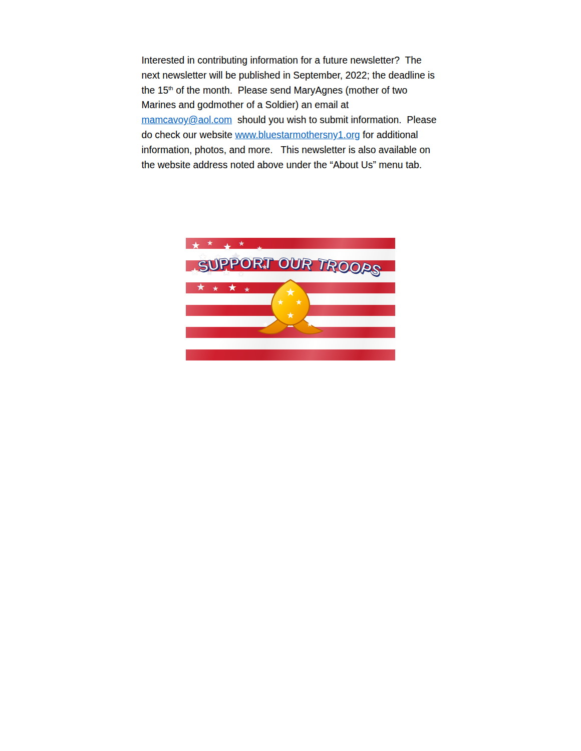Interested in contributing information for a future newsletter? The next newsletter will be published in September, 2022; the deadline is the 15th of the month. Please send MaryAgnes (mother of two Marines and godmother of a Soldier) an email at mamcavoy@aol.com should you wish to submit information. Please do check our website www.bluestarmothersny1.org for additional information, photos, and more. This newsletter is also available on the website address noted above under the “About Us” menu tab.
★ ★ ★ ★ ★ ★ ★ ★ ★ ★ ★ ★ ★ ★ ★ ★ ★ ★
SUPPORT OUR TROOPS